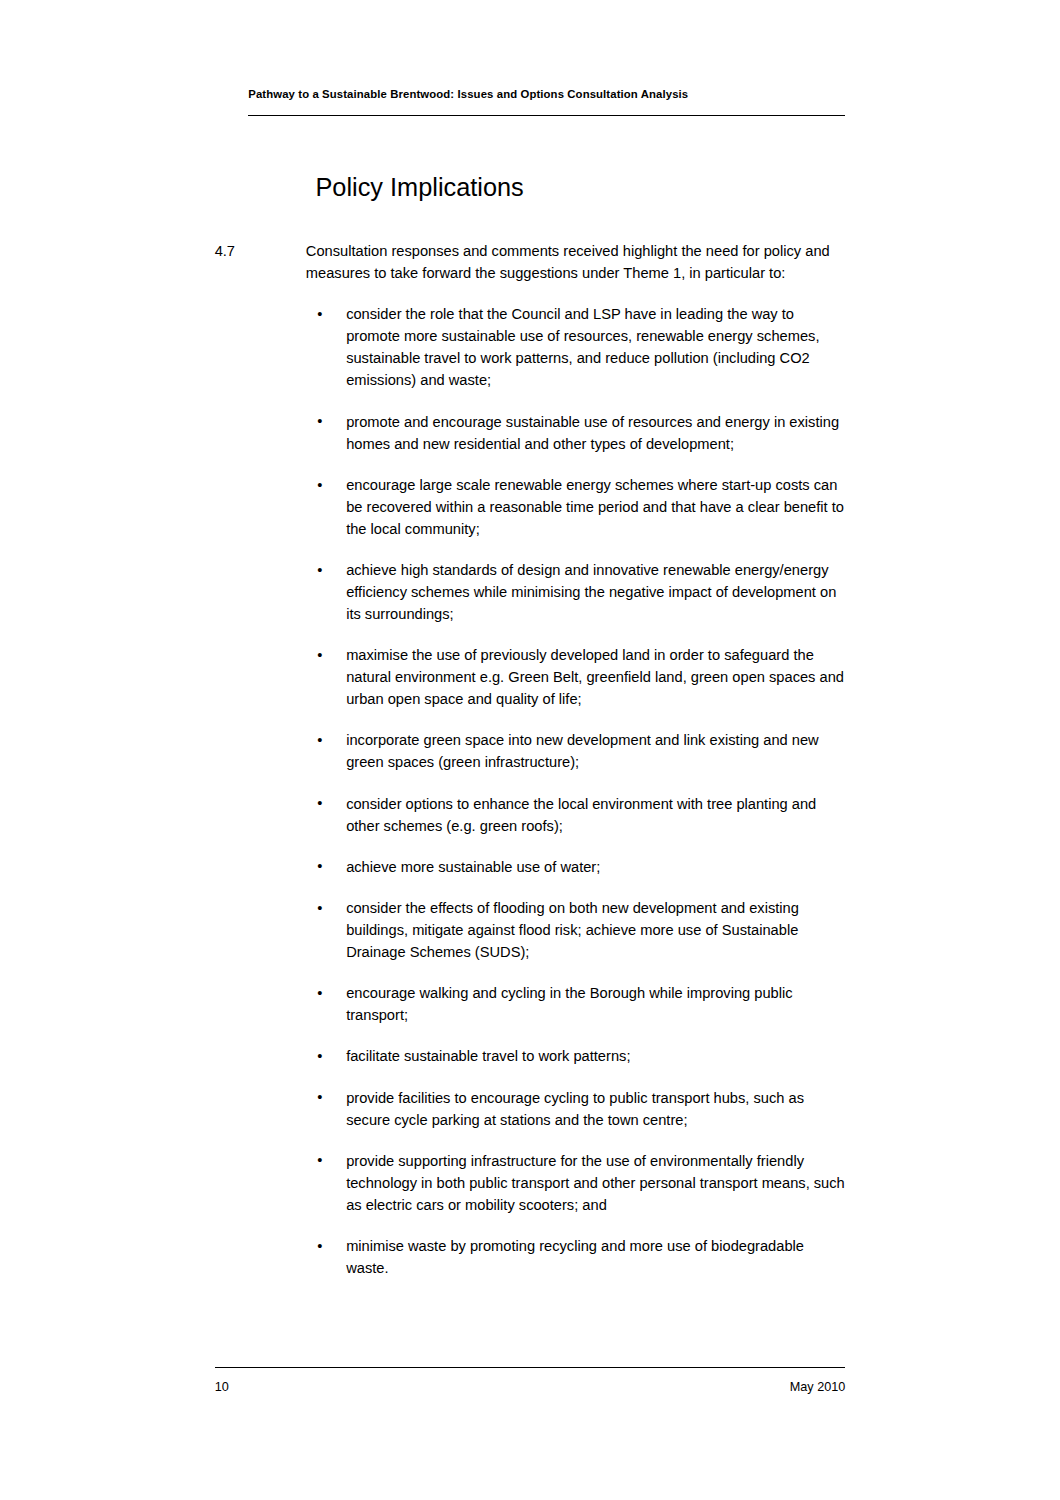Pathway to a Sustainable Brentwood: Issues and Options Consultation Analysis
Policy Implications
4.7
Consultation responses and comments received highlight the need for policy and measures to take forward the suggestions under Theme 1, in particular to:
consider the role that the Council and LSP have in leading the way to promote more sustainable use of resources, renewable energy schemes, sustainable travel to work patterns, and reduce pollution (including CO2 emissions) and waste;
promote and encourage sustainable use of resources and energy in existing homes and new residential and other types of development;
encourage large scale renewable energy schemes where start-up costs can be recovered within a reasonable time period and that have a clear benefit to the local community;
achieve high standards of design and innovative renewable energy/energy efficiency schemes while minimising the negative impact of development on its surroundings;
maximise the use of previously developed land in order to safeguard the natural environment e.g. Green Belt, greenfield land, green open spaces and urban open space and quality of life;
incorporate green space into new development and link existing and new green spaces (green infrastructure);
consider options to enhance the local environment with tree planting and other schemes (e.g. green roofs);
achieve more sustainable use of water;
consider the effects of flooding on both new development and existing buildings, mitigate against flood risk; achieve more use of Sustainable Drainage Schemes (SUDS);
encourage walking and cycling in the Borough while improving public transport;
facilitate sustainable travel to work patterns;
provide facilities to encourage cycling to public transport hubs, such as secure cycle parking at stations and the town centre;
provide supporting infrastructure for the use of environmentally friendly technology in both public transport and other personal transport means, such as electric cars or mobility scooters; and
minimise waste by promoting recycling and more use of biodegradable waste.
10 May 2010